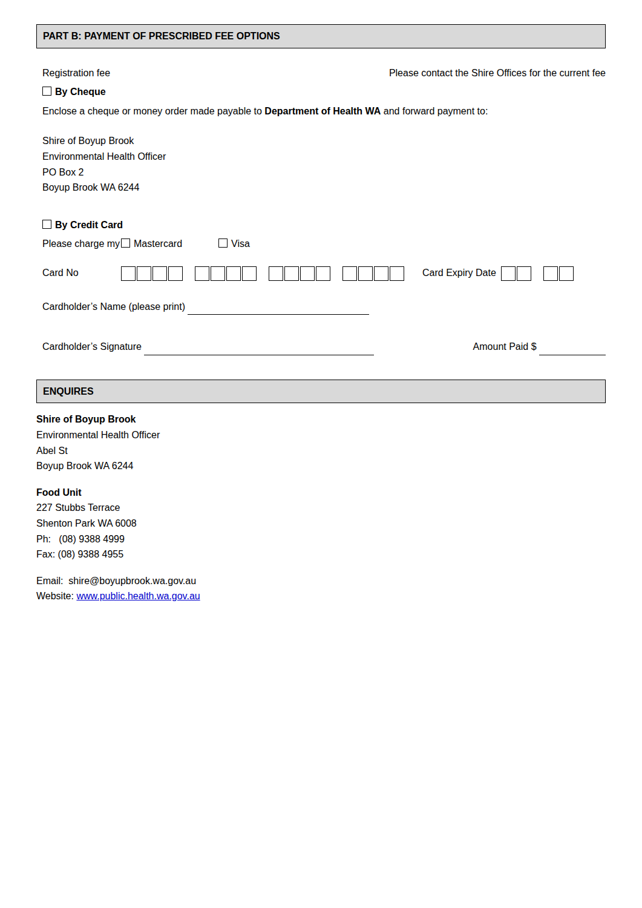PART B: PAYMENT OF PRESCRIBED FEE OPTIONS
Registration fee Please contact the Shire Offices for the current fee
By Cheque
Enclose a cheque or money order made payable to Department of Health WA and forward payment to:
Shire of Boyup Brook
Environmental Health Officer
PO Box 2
Boyup Brook WA 6244
By Credit Card
Please charge my Mastercard Visa
Card No Card Expiry Date
Cardholder’s Name (please print)
Cardholder’s Signature
Amount Paid $
ENQUIRES
Shire of Boyup Brook
Environmental Health Officer
Abel St
Boyup Brook WA 6244
Food Unit
227 Stubbs Terrace
Shenton Park WA 6008
Ph: (08) 9388 4999
Fax: (08) 9388 4955
Email: shire@boyupbrook.wa.gov.au
Website: www.public.health.wa.gov.au